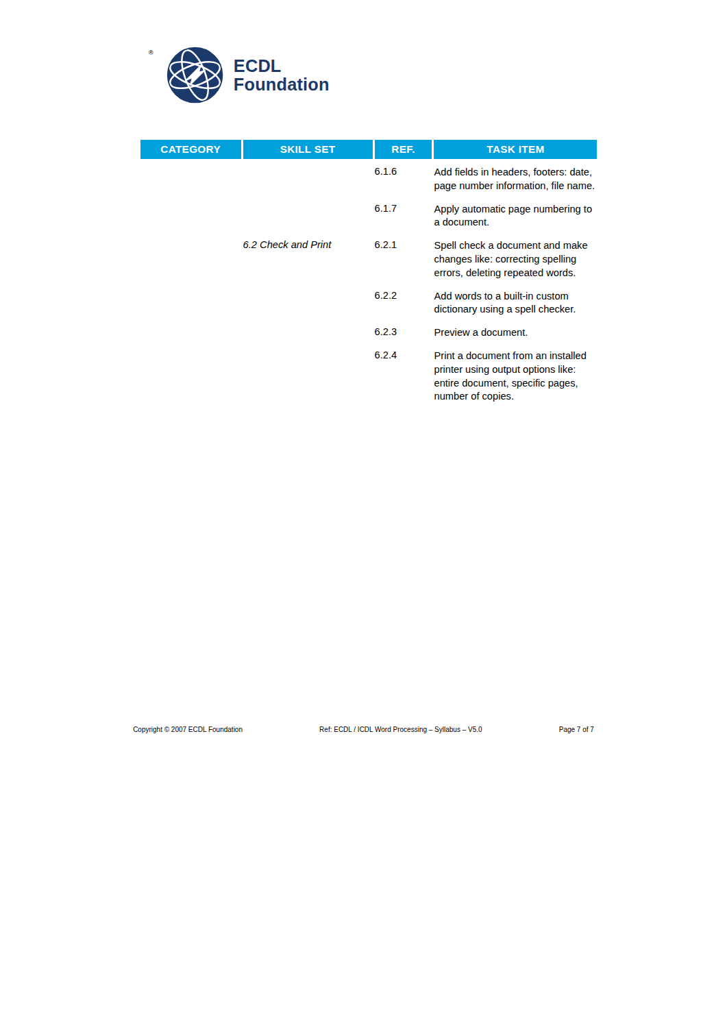®
ECDL
Foundation
| CATEGORY | SKILL SET | REF. | TASK ITEM |
| --- | --- | --- | --- |
| | | 6.1.6 | Add fields in headers, footers: date, page number information, file name. |
| | | 6.1.7 | Apply automatic page numbering to a document. |
| | 6.2 Check and Print | 6.2.1 | Spell check a document and make changes like: correcting spelling errors, deleting repeated words. |
| | | 6.2.2 | Add words to a built-in custom dictionary using a spell checker. |
| | | 6.2.3 | Preview a document. |
| | | 6.2.4 | Print a document from an installed printer using output options like: entire document, specific pages, number of copies. |
Copyright © 2007 ECDL Foundation
Ref: ECDL / ICDL Word Processing – Syllabus – V5.0
Page 7 of 7